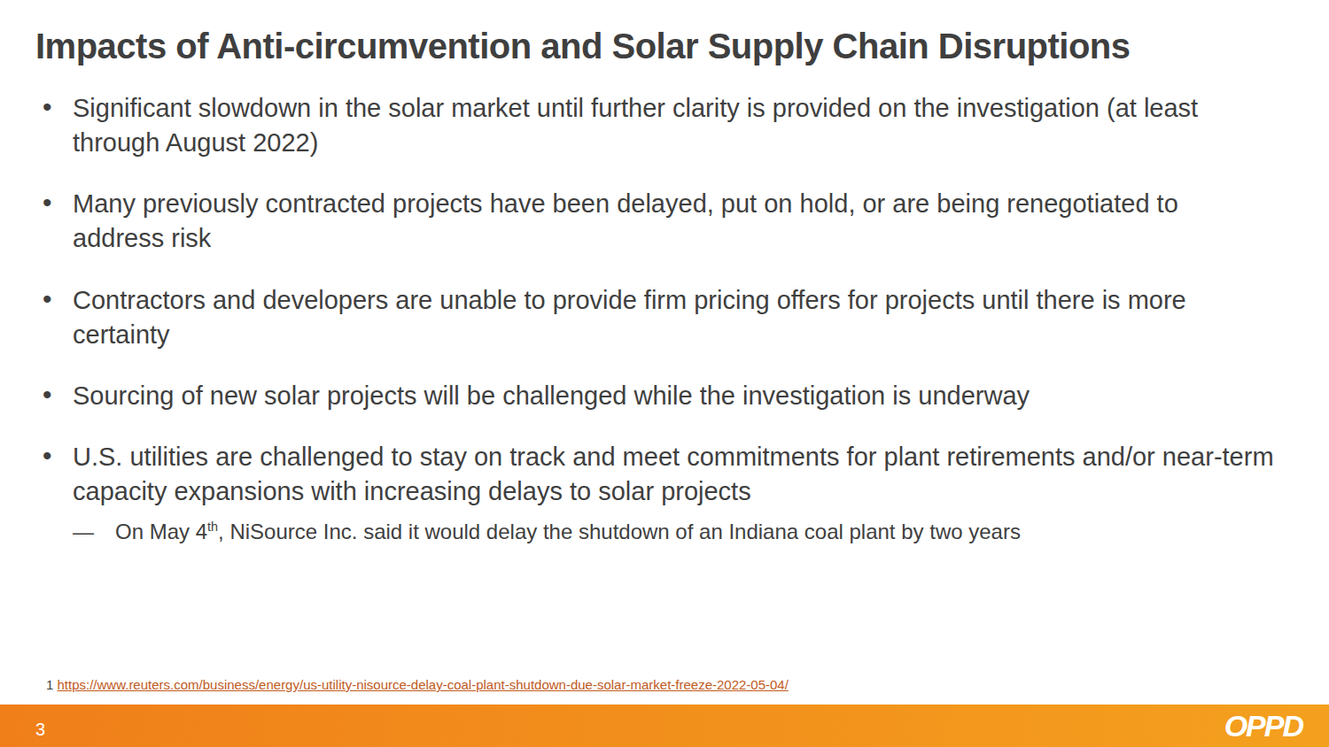Impacts of Anti-circumvention and Solar Supply Chain Disruptions
Significant slowdown in the solar market until further clarity is provided on the investigation (at least through August 2022)
Many previously contracted projects have been delayed, put on hold, or are being renegotiated to address risk
Contractors and developers are unable to provide firm pricing offers for projects until there is more certainty
Sourcing of new solar projects will be challenged while the investigation is underway
U.S. utilities are challenged to stay on track and meet commitments for plant retirements and/or near-term capacity expansions with increasing delays to solar projects
On May 4th, NiSource Inc. said it would delay the shutdown of an Indiana coal plant by two years
1 https://www.reuters.com/business/energy/us-utility-nisource-delay-coal-plant-shutdown-due-solar-market-freeze-2022-05-04/
3
OPPD